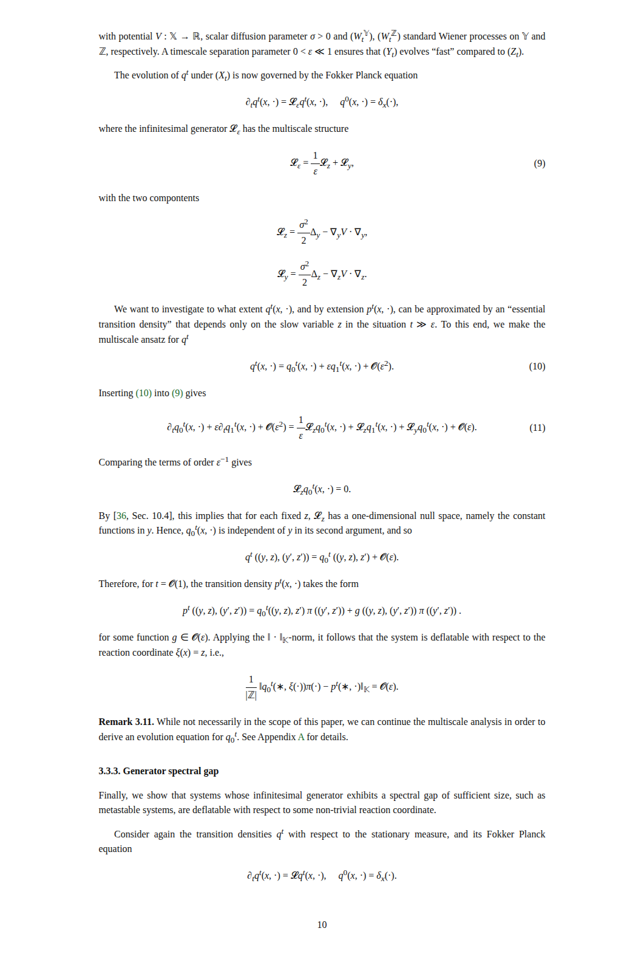with potential V : 𝕏 → ℝ, scalar diffusion parameter σ > 0 and (Wt𝕐), (Wtℤ) standard Wiener processes on 𝕐 and ℤ, respectively. A timescale separation parameter 0 < ε ≪ 1 ensures that (Yt) evolves “fast” compared to (Zt).
The evolution of qt under (Xt) is now governed by the Fokker Planck equation
∂tqt(x, ·) = 𝓛εqt(x, ·), q0(x, ·) = δx(·),
where the infinitesimal generator 𝓛ε has the multiscale structure
𝓛ε = 1 ε 𝓛z + 𝓛y,
(9)
with the two compontents
𝓛z = σ22 Δy − ∇yV · ∇y,
𝓛y = σ22 Δz − ∇zV · ∇z.
We want to investigate to what extent qt(x, ·), and by extension pt(x, ·), can be approximated by an “essential transition density” that depends only on the slow variable z in the situation t ≫ ε. To this end, we make the multiscale ansatz for qt
qt(x, ·) = q0t(x, ·) + εq1t(x, ·) + 𝓞(ε2).
(10)
Inserting (10) into (9) gives
∂tq0t(x, ·) + ε∂tq1t(x, ·) + 𝓞(ε2) = 1 ε 𝓛zq0t(x, ·) + 𝓛zq1t(x, ·) + 𝓛yq0t(x, ·) + 𝓞(ε).
(11)
Comparing the terms of order ε−1 gives
𝓛zq0t(x, ·) = 0.
By [36, Sec. 10.4], this implies that for each fixed z, 𝓛z has a one-dimensional null space, namely the constant functions in y. Hence, q0t(x, ·) is independent of y in its second argument, and so
qt ((y, z), (y′, z′)) = q0t ((y, z), z′) + 𝓞(ε).
Therefore, for t = 𝓞(1), the transition density pt(x, ·) takes the form
pt ((y, z), (y′, z′)) = q0t((y, z), z′) π ((y′, z′)) + g ((y, z), (y′, z′)) π ((y′, z′)) .
for some function g ∈ 𝓞(ε). Applying the ‖ · ‖𝕂-norm, it follows that the system is deflatable with respect to the reaction coordinate ξ(x) = z, i.e.,
1|ℤ| ‖q0t(∗, ξ(·))π(·) − pt(∗, ·)‖𝕂 = 𝓞(ε).
Remark 3.11. While not necessarily in the scope of this paper, we can continue the multiscale analysis in order to derive an evolution equation for q0t. See Appendix A for details.
3.3.3. Generator spectral gap
Finally, we show that systems whose infinitesimal generator exhibits a spectral gap of sufficient size, such as metastable systems, are deflatable with respect to some non-trivial reaction coordinate.
Consider again the transition densities qt with respect to the stationary measure, and its Fokker Planck equation
∂tqt(x, ·) = 𝓛qt(x, ·), q0(x, ·) = δx(·).
10